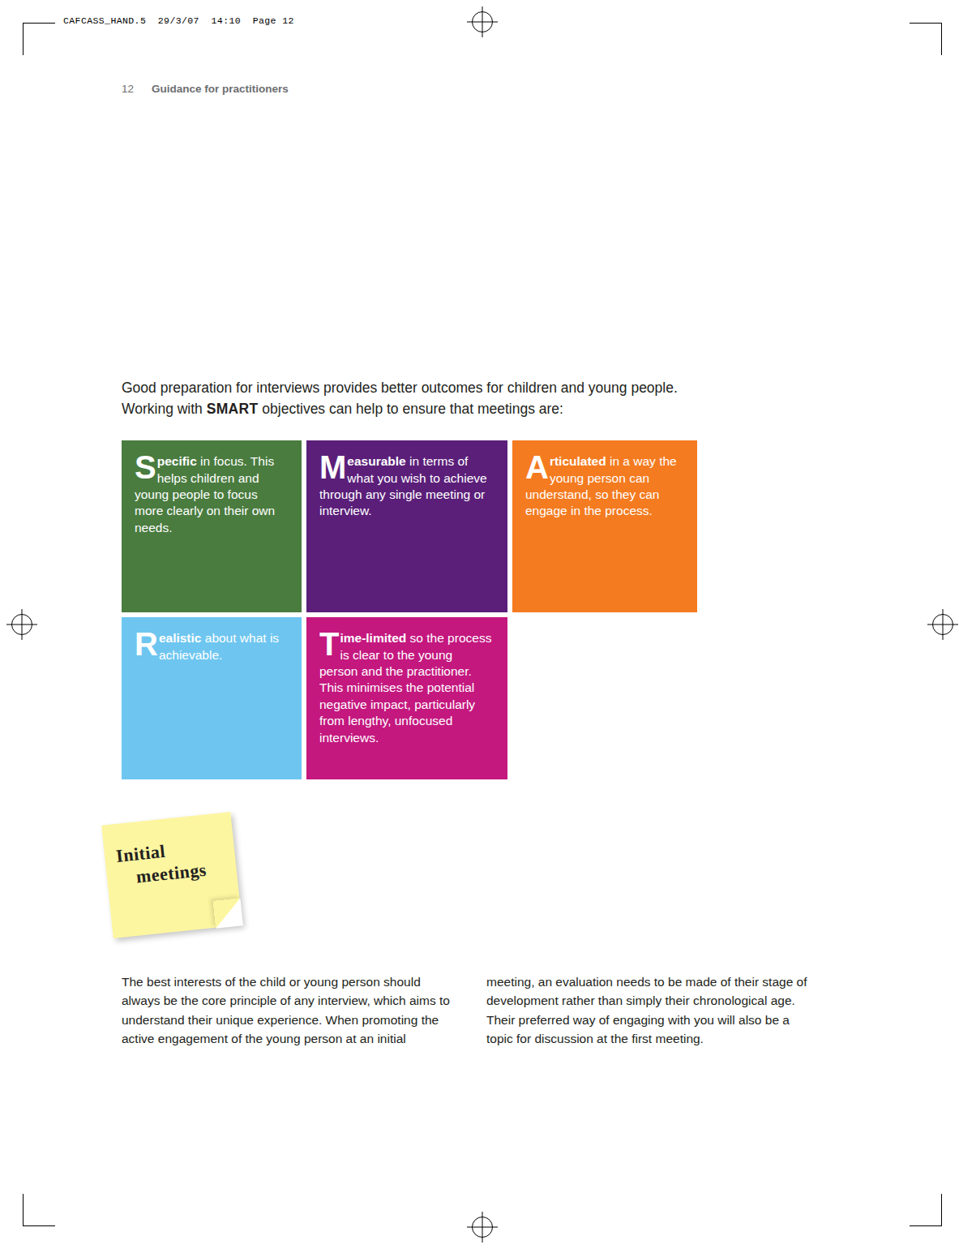CAFCASS_HAND.5 29/3/07 14:10 Page 12
12 Guidance for practitioners
Good preparation for interviews provides better outcomes for children and young people. Working with SMART objectives can help to ensure that meetings are:
Specific in focus. This helps children and young people to focus more clearly on their own needs.
Measurable in terms of what you wish to achieve through any single meeting or interview.
Articulated in a way the young person can understand, so they can engage in the process.
Realistic about what is achievable.
Time-limited so the process is clear to the young person and the practitioner. This minimises the potential negative impact, particularly from lengthy, unfocused interviews.
Initialmeetings
The best interests of the child or young person should always be the core principle of any interview, which aims to understand their unique experience. When promoting the active engagement of the young person at an initial
meeting, an evaluation needs to be made of their stage of development rather than simply their chronological age. Their preferred way of engaging with you will also be a topic for discussion at the first meeting.